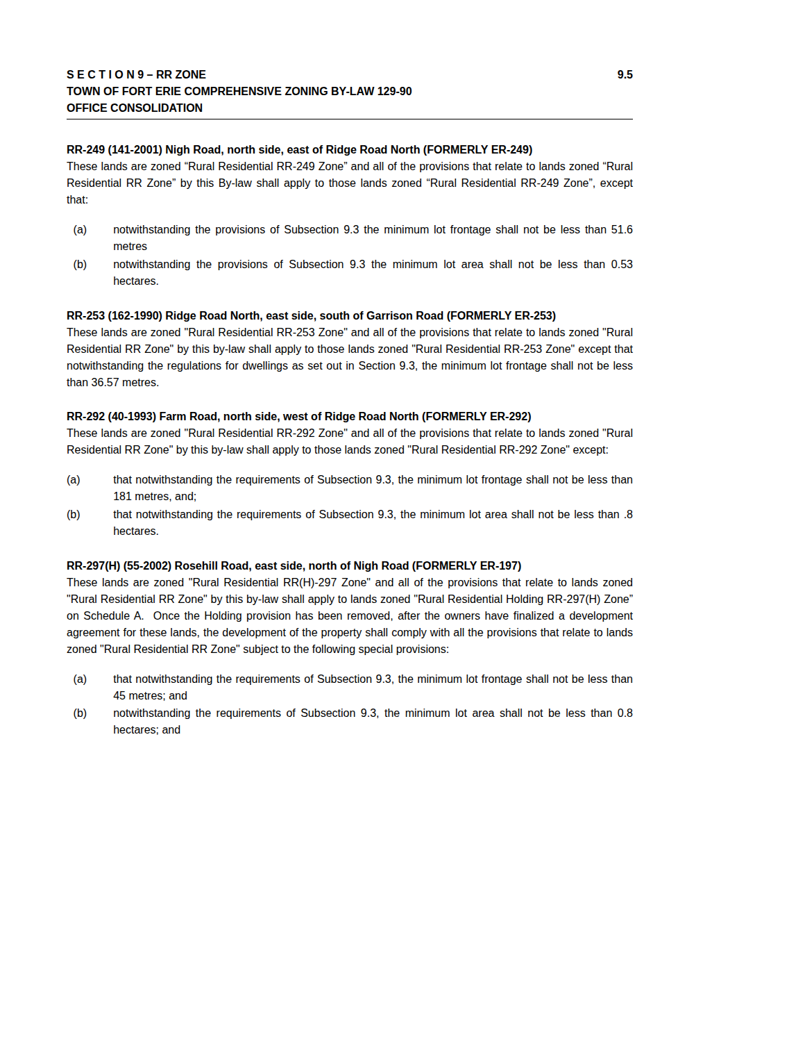9.5 S E C T I O N 9 – RR ZONE TOWN OF FORT ERIE COMPREHENSIVE ZONING BY-LAW 129-90 OFFICE CONSOLIDATION
RR-249 (141-2001) Nigh Road, north side, east of Ridge Road North (FORMERLY ER-249)
These lands are zoned “Rural Residential RR-249 Zone” and all of the provisions that relate to lands zoned “Rural Residential RR Zone” by this By-law shall apply to those lands zoned “Rural Residential RR-249 Zone”, except that:
(a) notwithstanding the provisions of Subsection 9.3 the minimum lot frontage shall not be less than 51.6 metres
(b) notwithstanding the provisions of Subsection 9.3 the minimum lot area shall not be less than 0.53 hectares.
RR-253 (162-1990) Ridge Road North, east side, south of Garrison Road (FORMERLY ER-253)
These lands are zoned "Rural Residential RR-253 Zone" and all of the provisions that relate to lands zoned "Rural Residential RR Zone" by this by-law shall apply to those lands zoned "Rural Residential RR-253 Zone" except that notwithstanding the regulations for dwellings as set out in Section 9.3, the minimum lot frontage shall not be less than 36.57 metres.
RR-292 (40-1993) Farm Road, north side, west of Ridge Road North (FORMERLY ER-292)
These lands are zoned "Rural Residential RR-292 Zone" and all of the provisions that relate to lands zoned "Rural Residential RR Zone" by this by-law shall apply to those lands zoned "Rural Residential RR-292 Zone" except:
(a) that notwithstanding the requirements of Subsection 9.3, the minimum lot frontage shall not be less than 181 metres, and;
(b) that notwithstanding the requirements of Subsection 9.3, the minimum lot area shall not be less than .8 hectares.
RR-297(H) (55-2002) Rosehill Road, east side, north of Nigh Road (FORMERLY ER-197)
These lands are zoned "Rural Residential RR(H)-297 Zone" and all of the provisions that relate to lands zoned "Rural Residential RR Zone" by this by-law shall apply to lands zoned "Rural Residential Holding RR-297(H) Zone” on Schedule A. Once the Holding provision has been removed, after the owners have finalized a development agreement for these lands, the development of the property shall comply with all the provisions that relate to lands zoned "Rural Residential RR Zone" subject to the following special provisions:
(a) that notwithstanding the requirements of Subsection 9.3, the minimum lot frontage shall not be less than 45 metres; and
(b) notwithstanding the requirements of Subsection 9.3, the minimum lot area shall not be less than 0.8 hectares; and